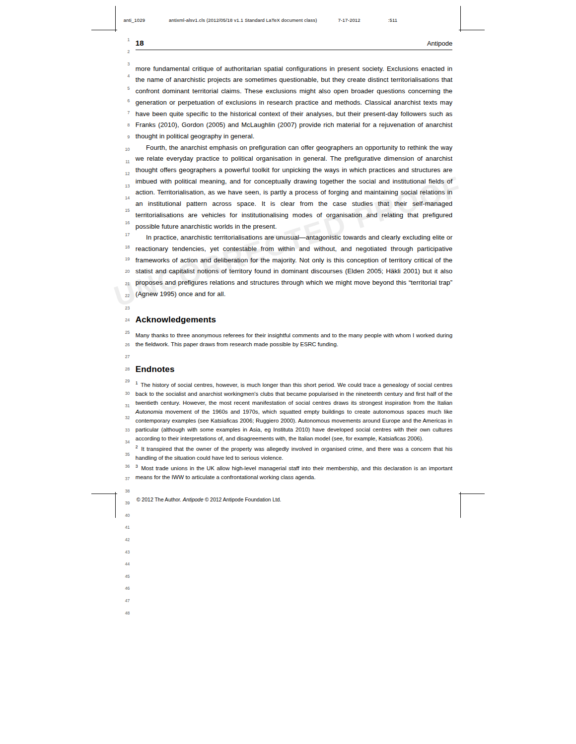UNCORRECTED PROOF
anti_1029 antixml-alsv1.cls (2012/05/18 v1.1 Standard LaTeX document class) 7-17-2012:511
1
2
3
4
5
6
7
8
9
10
11
12
13
14
15
16
17
18
19
20
21
22
23
24
25
26
27
28
29
30
31
32
33
34
35
36
37
38
39
40
41
42
43
44
45
46
47
48
18
Antipode
more fundamental critique of authoritarian spatial configurations in present society. Exclusions enacted in the name of anarchistic projects are sometimes questionable, but they create distinct territorialisations that confront dominant territorial claims. These exclusions might also open broader questions concerning the generation or perpetuation of exclusions in research practice and methods. Classical anarchist texts may have been quite specific to the historical context of their analyses, but their present-day followers such as Franks (2010), Gordon (2005) and McLaughlin (2007) provide rich material for a rejuvenation of anarchist thought in political geography in general.
Fourth, the anarchist emphasis on prefiguration can offer geographers an opportunity to rethink the way we relate everyday practice to political organisation in general. The prefigurative dimension of anarchist thought offers geographers a powerful toolkit for unpicking the ways in which practices and structures are imbued with political meaning, and for conceptually drawing together the social and institutional fields of action. Territorialisation, as we have seen, is partly a process of forging and maintaining social relations in an institutional pattern across space. It is clear from the case studies that their self-managed territorialisations are vehicles for institutionalising modes of organisation and relating that prefigured possible future anarchistic worlds in the present.
In practice, anarchistic territorialisations are unusual—antagonistic towards and clearly excluding elite or reactionary tendencies, yet contestable from within and without, and negotiated through participative frameworks of action and deliberation for the majority. Not only is this conception of territory critical of the statist and capitalist notions of territory found in dominant discourses (Elden 2005; Häkli 2001) but it also proposes and prefigures relations and structures through which we might move beyond this “territorial trap” (Agnew 1995) once and for all.
Acknowledgements
Many thanks to three anonymous referees for their insightful comments and to the many people with whom I worked during the fieldwork. This paper draws from research made possible by ESRC funding.
Endnotes
1 The history of social centres, however, is much longer than this short period. We could trace a genealogy of social centres back to the socialist and anarchist workingmen's clubs that became popularised in the nineteenth century and first half of the twentieth century. However, the most recent manifestation of social centres draws its strongest inspiration from the Italian Autonomia movement of the 1960s and 1970s, which squatted empty buildings to create autonomous spaces much like contemporary examples (see Katsiaficas 2006; Ruggiero 2000). Autonomous movements around Europe and the Americas in particular (although with some examples in Asia, eg Instituta 2010) have developed social centres with their own cultures according to their interpretations of, and disagreements with, the Italian model (see, for example, Katsiaficas 2006).
2 It transpired that the owner of the property was allegedly involved in organised crime, and there was a concern that his handling of the situation could have led to serious violence.
3 Most trade unions in the UK allow high-level managerial staff into their membership, and this declaration is an important means for the IWW to articulate a confrontational working class agenda.
© 2012 The Author. Antipode © 2012 Antipode Foundation Ltd.